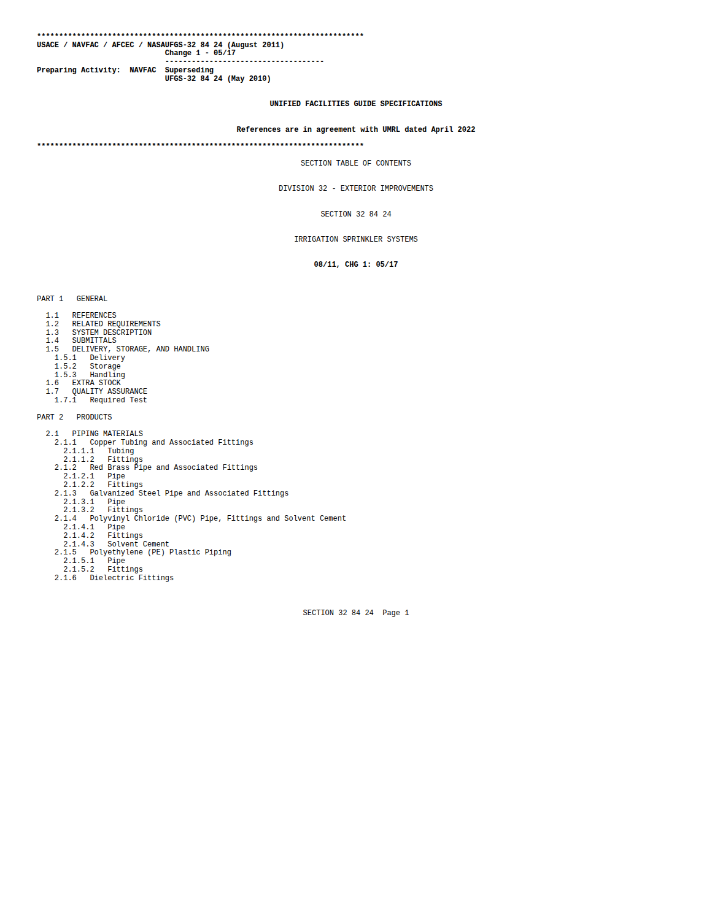**************************************************************************
| USACE / NAVFAC / AFCEC / NASA | UFGS-32 84 24 (August 2011) |
| | Change 1 - 05/17 |
| | ------------------------------------ |
| Preparing Activity: NAVFAC | Superseding |
| | UFGS-32 84 24 (May 2010) |
UNIFIED FACILITIES GUIDE SPECIFICATIONS
References are in agreement with UMRL dated April 2022
**************************************************************************
SECTION TABLE OF CONTENTS
DIVISION 32 - EXTERIOR IMPROVEMENTS
SECTION 32 84 24
IRRIGATION SPRINKLER SYSTEMS
08/11, CHG 1: 05/17
PART 1 GENERAL 1.1 REFERENCES 1.2 RELATED REQUIREMENTS 1.3 SYSTEM DESCRIPTION 1.4 SUBMITTALS 1.5 DELIVERY, STORAGE, AND HANDLING 1.5.1 Delivery 1.5.2 Storage 1.5.3 Handling 1.6 EXTRA STOCK 1.7 QUALITY ASSURANCE 1.7.1 Required Test PART 2 PRODUCTS 2.1 PIPING MATERIALS 2.1.1 Copper Tubing and Associated Fittings 2.1.1.1 Tubing 2.1.1.2 Fittings 2.1.2 Red Brass Pipe and Associated Fittings 2.1.2.1 Pipe 2.1.2.2 Fittings 2.1.3 Galvanized Steel Pipe and Associated Fittings 2.1.3.1 Pipe 2.1.3.2 Fittings 2.1.4 Polyvinyl Chloride (PVC) Pipe, Fittings and Solvent Cement 2.1.4.1 Pipe 2.1.4.2 Fittings 2.1.4.3 Solvent Cement 2.1.5 Polyethylene (PE) Plastic Piping 2.1.5.1 Pipe 2.1.5.2 Fittings 2.1.6 Dielectric Fittings
SECTION 32 84 24 Page 1